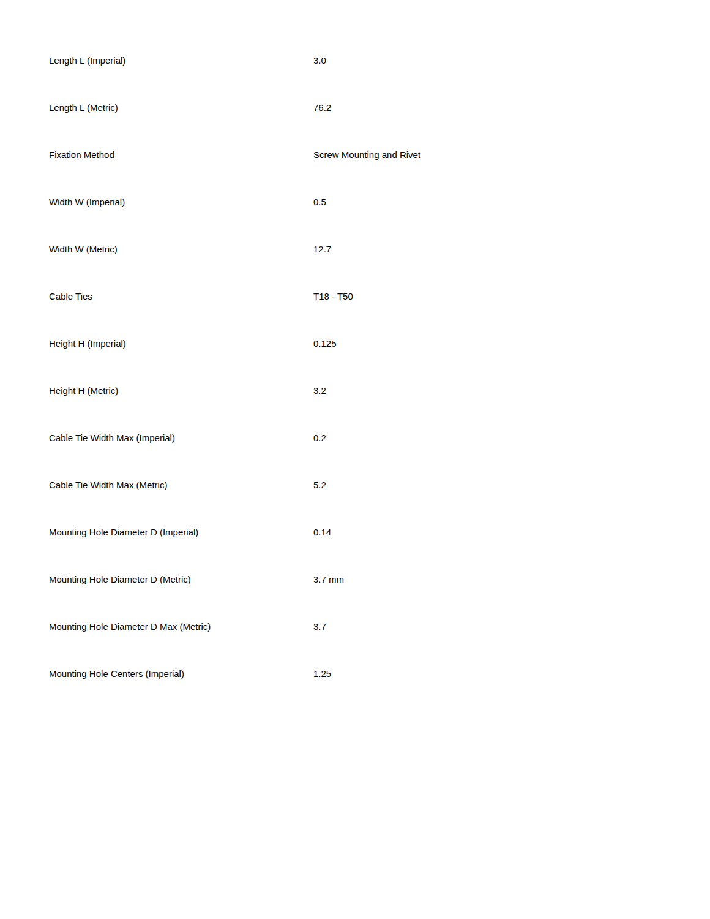| Length L (Imperial) | 3.0 |
| Length L (Metric) | 76.2 |
| Fixation Method | Screw Mounting and Rivet |
| Width W (Imperial) | 0.5 |
| Width W (Metric) | 12.7 |
| Cable Ties | T18 - T50 |
| Height H (Imperial) | 0.125 |
| Height H (Metric) | 3.2 |
| Cable Tie Width Max (Imperial) | 0.2 |
| Cable Tie Width Max (Metric) | 5.2 |
| Mounting Hole Diameter D (Imperial) | 0.14 |
| Mounting Hole Diameter D (Metric) | 3.7 mm |
| Mounting Hole Diameter D Max (Metric) | 3.7 |
| Mounting Hole Centers (Imperial) | 1.25 |